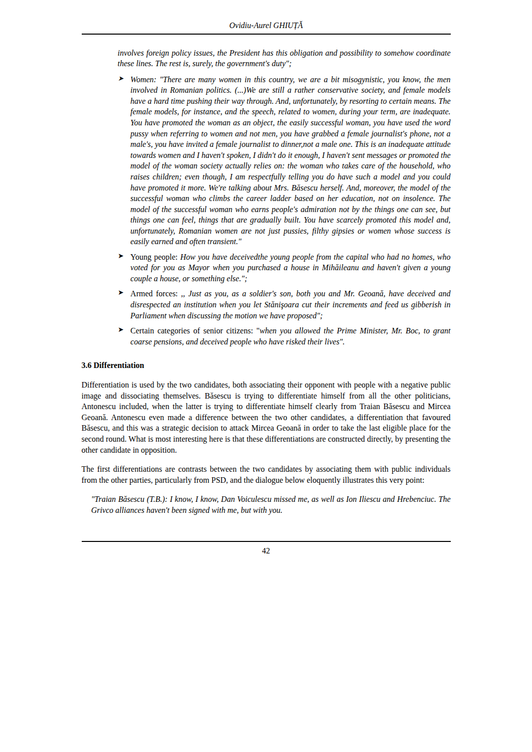Ovidiu-Aurel GHIUȚĂ
involves foreign policy issues, the President has this obligation and possibility to somehow coordinate these lines. The rest is, surely, the government's duty";
Women: "There are many women in this country, we are a bit misogynistic, you know, the men involved in Romanian politics. (...)We are still a rather conservative society, and female models have a hard time pushing their way through. And, unfortunately, by resorting to certain means. The female models, for instance, and the speech, related to women, during your term, are inadequate. You have promoted the woman as an object, the easily successful woman, you have used the word pussy when referring to women and not men, you have grabbed a female journalist's phone, not a male's, you have invited a female journalist to dinner,not a male one. This is an inadequate attitude towards women and I haven't spoken, I didn't do it enough, I haven't sent messages or promoted the model of the woman society actually relies on: the woman who takes care of the household, who raises children; even though, I am respectfully telling you do have such a model and you could have promoted it more. We're talking about Mrs. Băsescu herself. And, moreover, the model of the successful woman who climbs the career ladder based on her education, not on insolence. The model of the successful woman who earns people's admiration not by the things one can see, but things one can feel, things that are gradually built. You have scarcely promoted this model and, unfortunately, Romanian women are not just pussies, filthy gipsies or women whose success is easily earned and often transient."
Young people: How you have deceivedthe young people from the capital who had no homes, who voted for you as Mayor when you purchased a house in Mihăileanu and haven't given a young couple a house, or something else.";
Armed forces: ,, Just as you, as a soldier's son, both you and Mr. Geoană, have deceived and disrespected an institution when you let Stănişoara cut their increments and feed us gibberish in Parliament when discussing the motion we have proposed";
Certain categories of senior citizens: "when you allowed the Prime Minister, Mr. Boc, to grant coarse pensions, and deceived people who have risked their lives".
3.6 Differentiation
Differentiation is used by the two candidates, both associating their opponent with people with a negative public image and dissociating themselves. Băsescu is trying to differentiate himself from all the other politicians, Antonescu included, when the latter is trying to differentiate himself clearly from Traian Băsescu and Mircea Geoană. Antonescu even made a difference between the two other candidates, a differentiation that favoured Băsescu, and this was a strategic decision to attack Mircea Geoană in order to take the last eligible place for the second round. What is most interesting here is that these differentiations are constructed directly, by presenting the other candidate in opposition.
The first differentiations are contrasts between the two candidates by associating them with public individuals from the other parties, particularly from PSD, and the dialogue below eloquently illustrates this very point:
"Traian Băsescu (T.B.): I know, I know, Dan Voiculescu missed me, as well as Ion Iliescu and Hrebenciuc. The Grivco alliances haven't been signed with me, but with you.
42